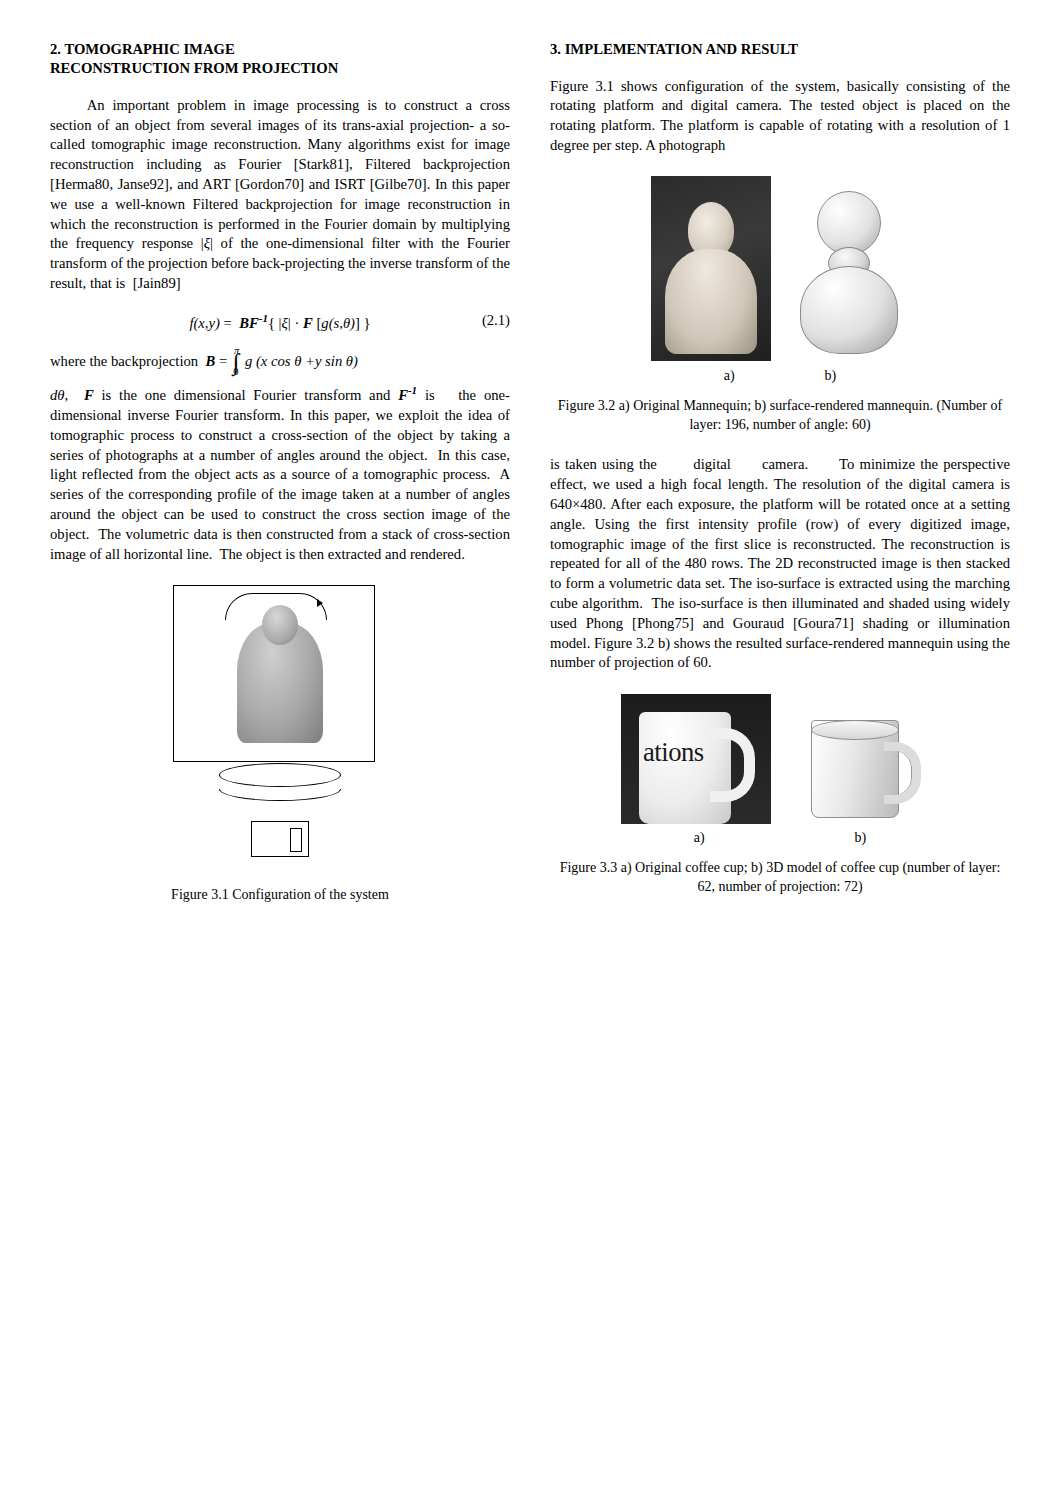2. Tomographic Image
Reconstruction from Projection
An important problem in image processing is to construct a cross section of an object from several images of its trans-axial projection- a so-called tomographic image reconstruction. Many algorithms exist for image reconstruction including as Fourier [Stark81], Filtered backprojection [Herma80, Janse92], and ART [Gordon70] and ISRT [Gilbe70]. In this paper we use a well-known Filtered backprojection for image reconstruction in which the reconstruction is performed in the Fourier domain by multiplying the frequency response |ξ| of the one-dimensional filter with the Fourier transform of the projection before back-projecting the inverse transform of the result, that is [Jain89]
f(x,y) = BF-1{ |ξ| · F [g(s,θ)] } (2.1)
where the backprojection B = ∫π 0 g (x cos θ +y sin θ)
dθ, F is the one dimensional Fourier transform and F-1 is the one-dimensional inverse Fourier transform. In this paper, we exploit the idea of tomographic process to construct a cross-section of the object by taking a series of photographs at a number of angles around the object. In this case, light reflected from the object acts as a source of a tomographic process. A series of the corresponding profile of the image taken at a number of angles around the object can be used to construct the cross section image of the object. The volumetric data is then constructed from a stack of cross-section image of all horizontal line. The object is then extracted and rendered.
Figure 3.1 Configuration of the system
3. Implementation and Result
Figure 3.1 shows configuration of the system, basically consisting of the rotating platform and digital camera. The tested object is placed on the rotating platform. The platform is capable of rotating with a resolution of 1 degree per step. A photograph
a) b)
Figure 3.2 a) Original Mannequin; b) surface-rendered mannequin. (Number of layer: 196, number of angle: 60)
is taken using the digital camera. To minimize the perspective effect, we used a high focal length. The resolution of the digital camera is 640×480. After each exposure, the platform will be rotated once at a setting angle. Using the first intensity profile (row) of every digitized image, tomographic image of the first slice is reconstructed. The reconstruction is repeated for all of the 480 rows. The 2D reconstructed image is then stacked to form a volumetric data set. The iso-surface is extracted using the marching cube algorithm. The iso-surface is then illuminated and shaded using widely used Phong [Phong75] and Gouraud [Goura71] shading or illumination model. Figure 3.2 b) shows the resulted surface-rendered mannequin using the number of projection of 60.
ations
a) b)
Figure 3.3 a) Original coffee cup; b) 3D model of coffee cup (number of layer: 62, number of projection: 72)